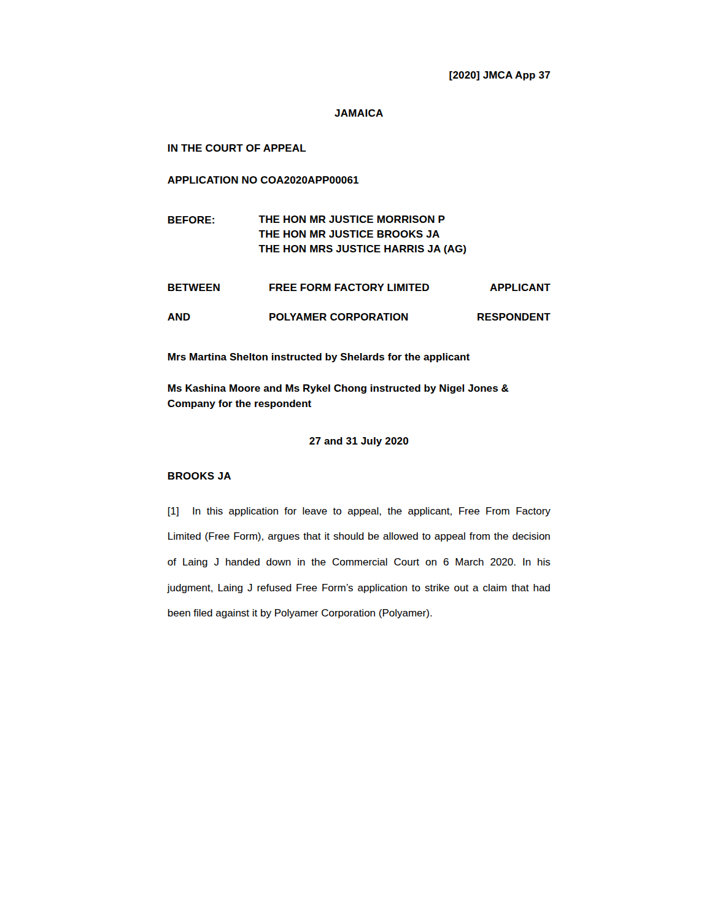[2020] JMCA App 37
JAMAICA
IN THE COURT OF APPEAL
APPLICATION NO COA2020APP00061
| BEFORE: | THE HON MR JUSTICE MORRISON P THE HON MR JUSTICE BROOKS JA THE HON MRS JUSTICE HARRIS JA (AG) |
| BETWEEN | FREE FORM FACTORY LIMITED | APPLICANT |
| AND | POLYAMER CORPORATION | RESPONDENT |
Mrs Martina Shelton instructed by Shelards for the applicant
Ms Kashina Moore and Ms Rykel Chong instructed by Nigel Jones & Company for the respondent
27 and 31 July 2020
BROOKS JA
[1] In this application for leave to appeal, the applicant, Free From Factory Limited (Free Form), argues that it should be allowed to appeal from the decision of Laing J handed down in the Commercial Court on 6 March 2020. In his judgment, Laing J refused Free Form’s application to strike out a claim that had been filed against it by Polyamer Corporation (Polyamer).